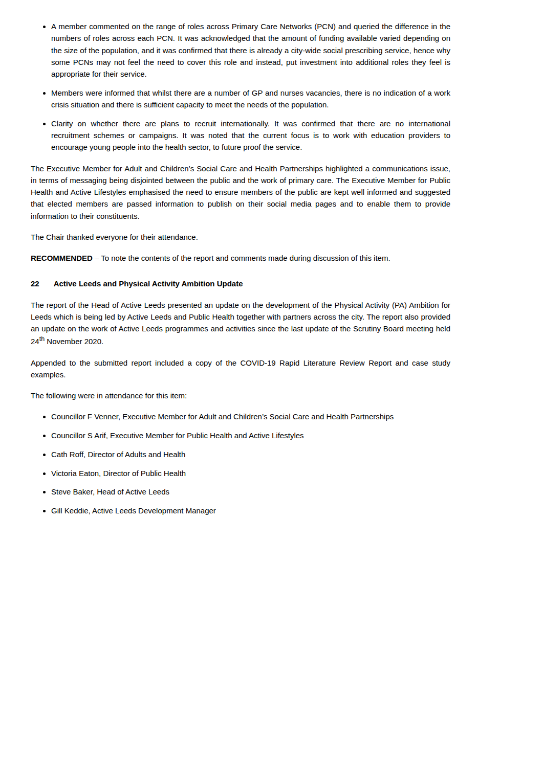A member commented on the range of roles across Primary Care Networks (PCN) and queried the difference in the numbers of roles across each PCN. It was acknowledged that the amount of funding available varied depending on the size of the population, and it was confirmed that there is already a city-wide social prescribing service, hence why some PCNs may not feel the need to cover this role and instead, put investment into additional roles they feel is appropriate for their service.
Members were informed that whilst there are a number of GP and nurses vacancies, there is no indication of a work crisis situation and there is sufficient capacity to meet the needs of the population.
Clarity on whether there are plans to recruit internationally. It was confirmed that there are no international recruitment schemes or campaigns. It was noted that the current focus is to work with education providers to encourage young people into the health sector, to future proof the service.
The Executive Member for Adult and Children’s Social Care and Health Partnerships highlighted a communications issue, in terms of messaging being disjointed between the public and the work of primary care. The Executive Member for Public Health and Active Lifestyles emphasised the need to ensure members of the public are kept well informed and suggested that elected members are passed information to publish on their social media pages and to enable them to provide information to their constituents.
The Chair thanked everyone for their attendance.
RECOMMENDED – To note the contents of the report and comments made during discussion of this item.
22 Active Leeds and Physical Activity Ambition Update
The report of the Head of Active Leeds presented an update on the development of the Physical Activity (PA) Ambition for Leeds which is being led by Active Leeds and Public Health together with partners across the city. The report also provided an update on the work of Active Leeds programmes and activities since the last update of the Scrutiny Board meeting held 24th November 2020.
Appended to the submitted report included a copy of the COVID-19 Rapid Literature Review Report and case study examples.
The following were in attendance for this item:
Councillor F Venner, Executive Member for Adult and Children’s Social Care and Health Partnerships
Councillor S Arif, Executive Member for Public Health and Active Lifestyles
Cath Roff, Director of Adults and Health
Victoria Eaton, Director of Public Health
Steve Baker, Head of Active Leeds
Gill Keddie, Active Leeds Development Manager